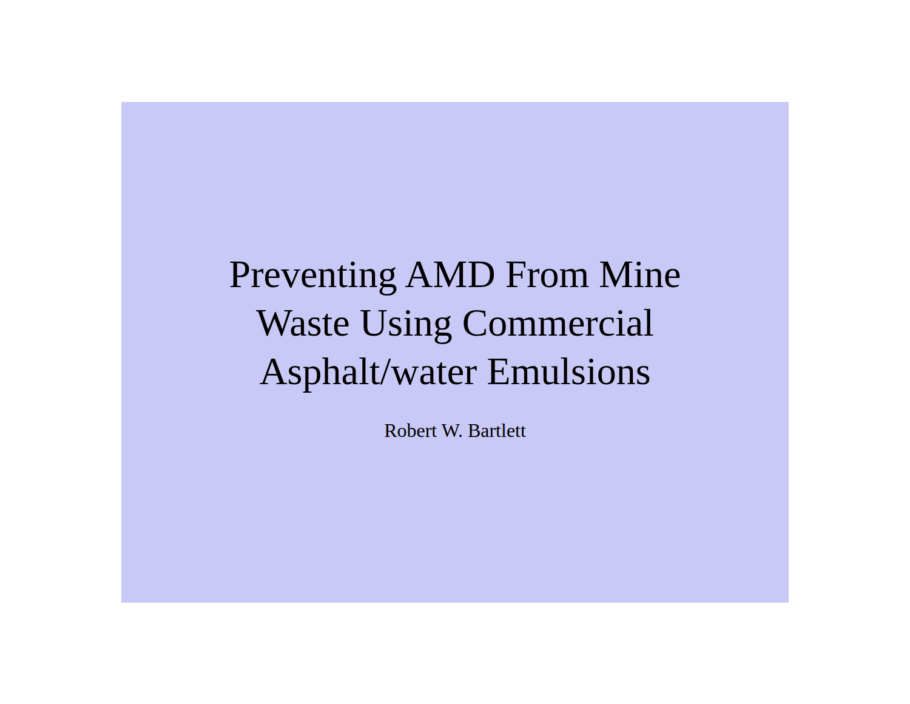Preventing AMD From Mine Waste Using Commercial Asphalt/water Emulsions
Robert W. Bartlett